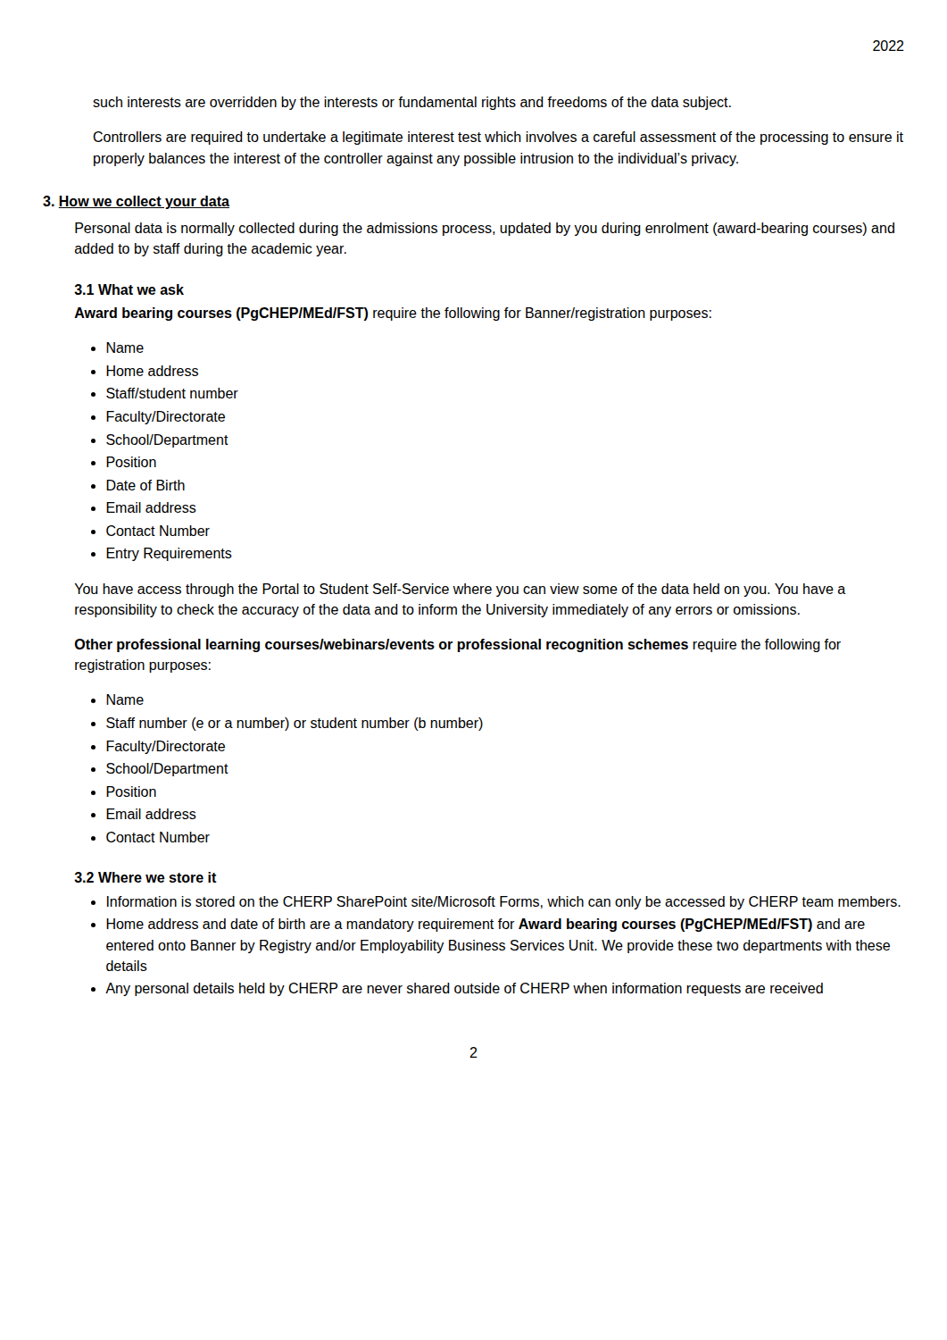2022
such interests are overridden by the interests or fundamental rights and freedoms of the data subject.
Controllers are required to undertake a legitimate interest test which involves a careful assessment of the processing to ensure it properly balances the interest of the controller against any possible intrusion to the individual’s privacy.
3. How we collect your data
Personal data is normally collected during the admissions process, updated by you during enrolment (award-bearing courses) and added to by staff during the academic year.
3.1 What we ask
Award bearing courses (PgCHEP/MEd/FST) require the following for Banner/registration purposes:
Name
Home address
Staff/student number
Faculty/Directorate
School/Department
Position
Date of Birth
Email address
Contact Number
Entry Requirements
You have access through the Portal to Student Self-Service where you can view some of the data held on you. You have a responsibility to check the accuracy of the data and to inform the University immediately of any errors or omissions.
Other professional learning courses/webinars/events or professional recognition schemes require the following for registration purposes:
Name
Staff number (e or a number) or student number (b number)
Faculty/Directorate
School/Department
Position
Email address
Contact Number
3.2 Where we store it
Information is stored on the CHERP SharePoint site/Microsoft Forms, which can only be accessed by CHERP team members.
Home address and date of birth are a mandatory requirement for Award bearing courses (PgCHEP/MEd/FST) and are entered onto Banner by Registry and/or Employability Business Services Unit. We provide these two departments with these details
Any personal details held by CHERP are never shared outside of CHERP when information requests are received
2